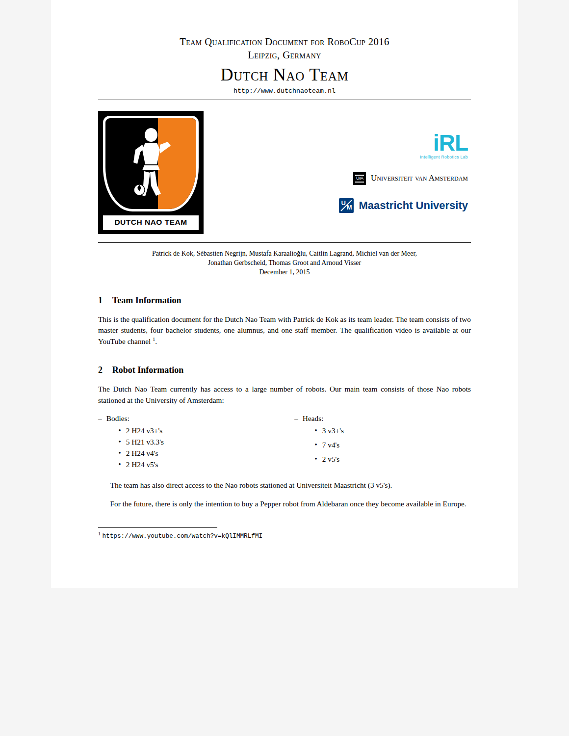Team Qualification Document for RoboCup 2016
Leipzig, Germany
Dutch Nao Team
http://www.dutchnaoteam.nl
DUTCH NAO TEAM
i RL
Intelligent Robotics Lab
UvA
Universiteit van Amsterdam
U M
Maastricht University
Patrick de Kok, Sébastien Negrijn, Mustafa Karaalioğlu, Caitlin Lagrand, Michiel van der Meer,
Jonathan Gerbscheid, Thomas Groot and Arnoud Visser
December 1, 2015
1 Team Information
This is the qualification document for the Dutch Nao Team with Patrick de Kok as its team leader. The team consists of two master students, four bachelor students, one alumnus, and one staff member. The qualification video is available at our YouTube channel 1.
2 Robot Information
The Dutch Nao Team currently has access to a large number of robots. Our main team consists of those Nao robots stationed at the University of Amsterdam:
Bodies:
2 H24 v3+'s
5 H21 v3.3's
2 H24 v4's
2 H24 v5's
Heads:
3 v3+'s
7 v4's
2 v5's
The team has also direct access to the Nao robots stationed at Universiteit Maastricht (3 v5's).
For the future, there is only the intention to buy a Pepper robot from Aldebaran once they become available in Europe.
1 https://www.youtube.com/watch?v=kQlIMMRLfMI